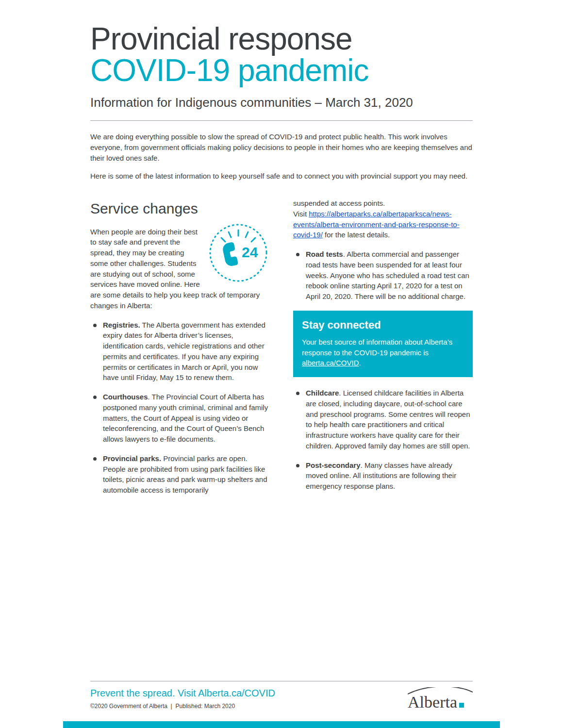Provincial response
COVID-19 pandemic
Information for Indigenous communities – March 31, 2020
We are doing everything possible to slow the spread of COVID-19 and protect public health. This work involves everyone, from government officials making policy decisions to people in their homes who are keeping themselves and their loved ones safe.
Here is some of the latest information to keep yourself safe and to connect you with provincial support you may need.
Service changes
24
When people are doing their best to stay safe and prevent the spread, they may be creating some other challenges. Students are studying out of school, some services have moved online. Here are some details to help you keep track of temporary changes in Alberta:
Registries. The Alberta government has extended expiry dates for Alberta driver’s licenses, identification cards, vehicle registrations and other permits and certificates. If you have any expiring permits or certificates in March or April, you now have until Friday, May 15 to renew them.
Courthouses. The Provincial Court of Alberta has postponed many youth criminal, criminal and family matters, the Court of Appeal is using video or teleconferencing, and the Court of Queen’s Bench allows lawyers to e-file documents.
Provincial parks. Provincial parks are open. People are prohibited from using park facilities like toilets, picnic areas and park warm-up shelters and automobile access is temporarily
suspended at access points.
Visit https://albertaparks.ca/albertaparksca/news-events/alberta-environment-and-parks-response-to-covid-19/ for the latest details.
Road tests. Alberta commercial and passenger road tests have been suspended for at least four weeks. Anyone who has scheduled a road test can rebook online starting April 17, 2020 for a test on April 20, 2020. There will be no additional charge.
Stay connected
Your best source of information about Alberta’s response to the COVID-19 pandemic is alberta.ca/COVID.
Childcare. Licensed childcare facilities in Alberta are closed, including daycare, out-of-school care and preschool programs. Some centres will reopen to help health care practitioners and critical infrastructure workers have quality care for their children. Approved family day homes are still open.
Post-secondary. Many classes have already moved online. All institutions are following their emergency response plans.
Prevent the spread. Visit Alberta.ca/COVID
©2020 Government of Alberta | Published: March 2020
Alberta